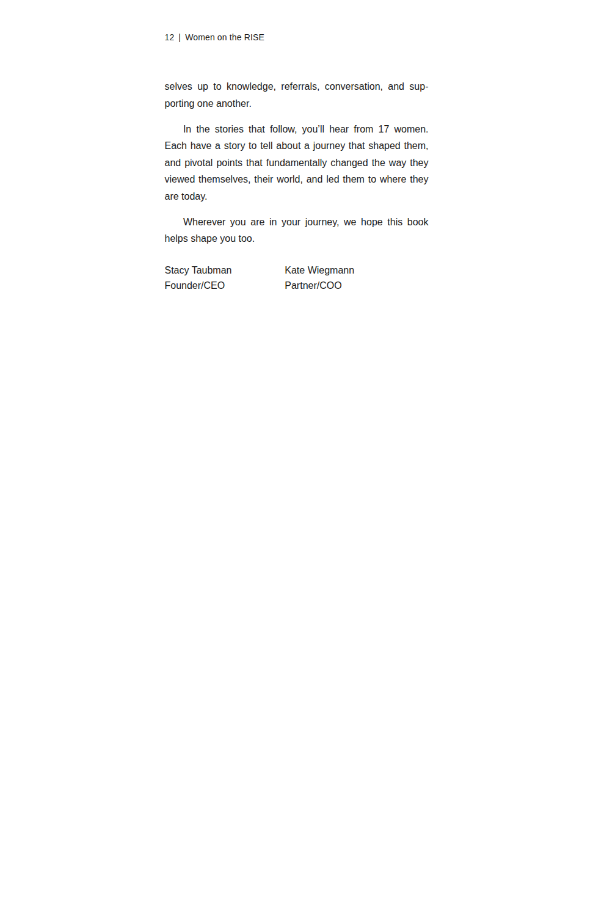12|Women on the RISE
selves up to knowledge, referrals, conversation, and supporting one another.
In the stories that follow, you’ll hear from 17 women. Each have a story to tell about a journey that shaped them, and pivotal points that fundamentally changed the way they viewed themselves, their world, and led them to where they are today.
Wherever you are in your journey, we hope this book helps shape you too.
| Stacy Taubman | Kate Wiegmann |
| Founder/CEO | Partner/COO |